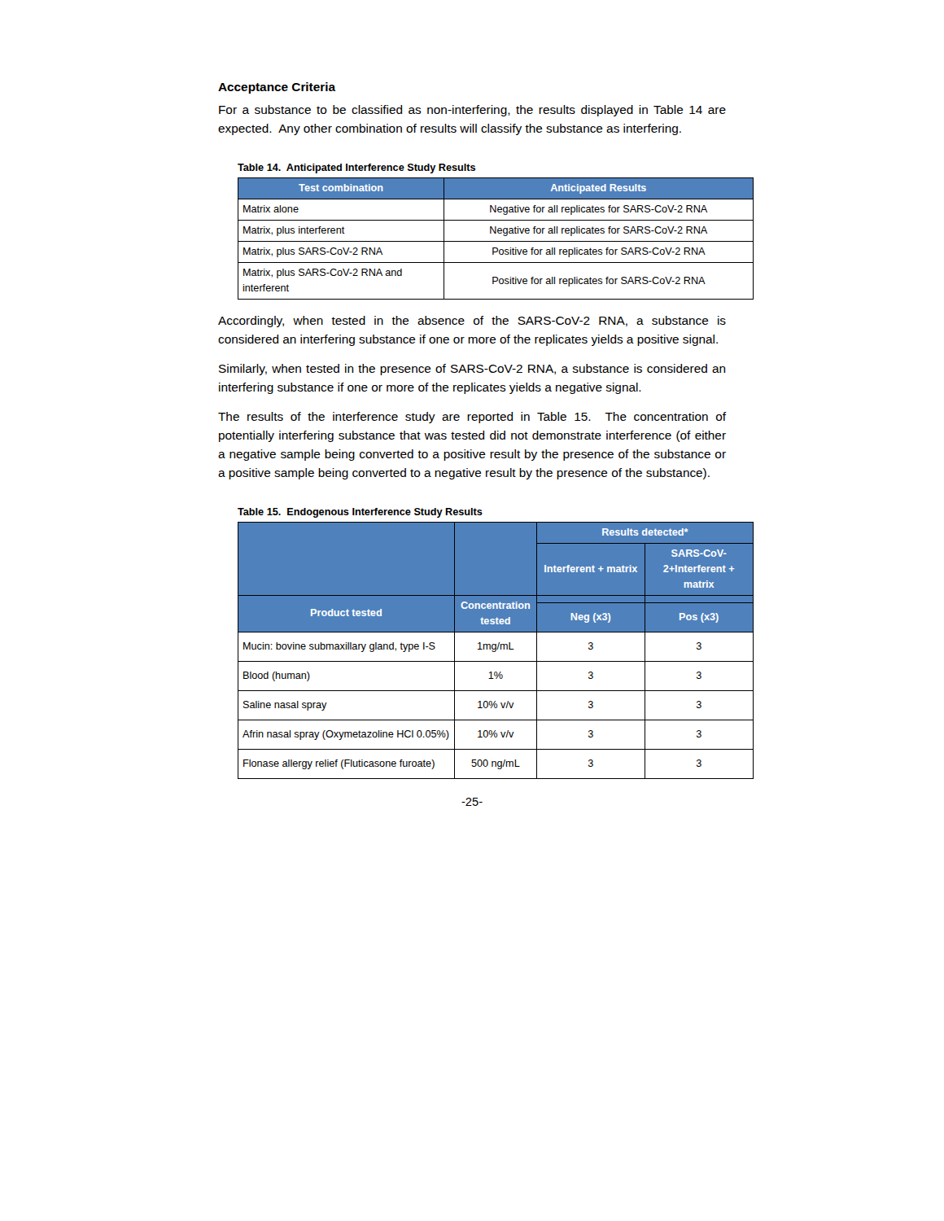Acceptance Criteria
For a substance to be classified as non-interfering, the results displayed in Table 14 are expected. Any other combination of results will classify the substance as interfering.
Table 14. Anticipated Interference Study Results
| Test combination | Anticipated Results |
| --- | --- |
| Matrix alone | Negative for all replicates for SARS-CoV-2 RNA |
| Matrix, plus interferent | Negative for all replicates for SARS-CoV-2 RNA |
| Matrix, plus SARS-CoV-2 RNA | Positive for all replicates for SARS-CoV-2 RNA |
| Matrix, plus SARS-CoV-2 RNA and interferent | Positive for all replicates for SARS-CoV-2 RNA |
Accordingly, when tested in the absence of the SARS-CoV-2 RNA, a substance is considered an interfering substance if one or more of the replicates yields a positive signal.
Similarly, when tested in the presence of SARS-CoV-2 RNA, a substance is considered an interfering substance if one or more of the replicates yields a negative signal.
The results of the interference study are reported in Table 15. The concentration of potentially interfering substance that was tested did not demonstrate interference (of either a negative sample being converted to a positive result by the presence of the substance or a positive sample being converted to a negative result by the presence of the substance).
Table 15. Endogenous Interference Study Results
| | | Results detected* |
| --- | --- | --- |
| Interferent + matrix | SARS-CoV-2+Interferent + matrix |
| Product tested | Concentration tested | | |
| Neg (x3) | Pos (x3) |
| Mucin: bovine submaxillary gland, type I-S | 1mg/mL | 3 | 3 |
| Blood (human) | 1% | 3 | 3 |
| Saline nasal spray | 10% v/v | 3 | 3 |
| Afrin nasal spray (Oxymetazoline HCl 0.05%) | 10% v/v | 3 | 3 |
| Flonase allergy relief (Fluticasone furoate) | 500 ng/mL | 3 | 3 |
-25-